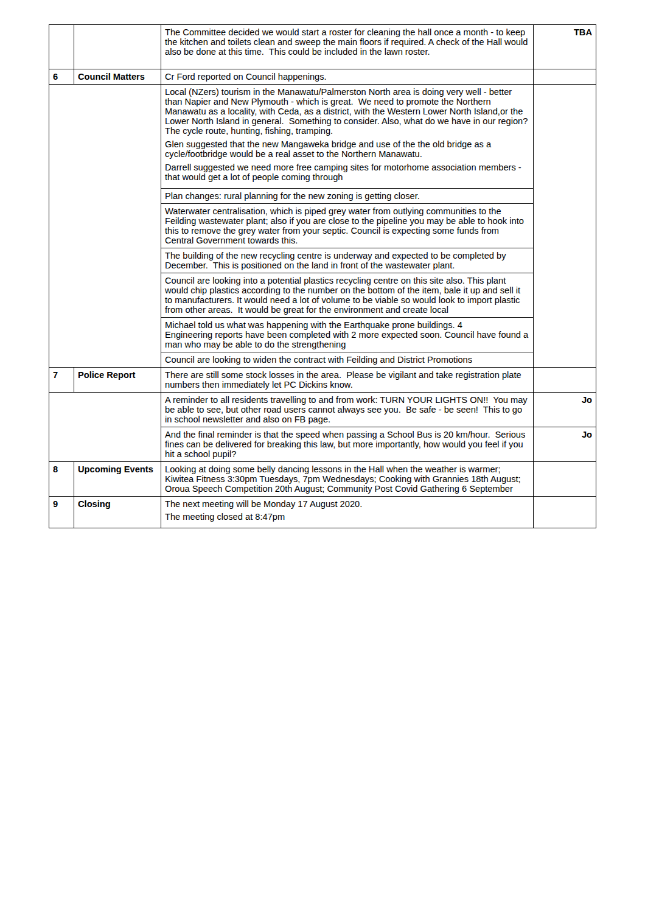| | | The Committee decided we would start a roster for cleaning the hall once a month - to keep the kitchen and toilets clean and sweep the main floors if required. A check of the Hall would also be done at this time. This could be included in the lawn roster. | TBA |
| 6 | Council Matters | Cr Ford reported on Council happenings. | |
| | | Local (NZers) tourism in the Manawatu/Palmerston North area is doing very well - better than Napier and New Plymouth - which is great. We need to promote the Northern Manawatu as a locality, with Ceda, as a district, with the Western Lower North Island,or the Lower North Island in general. Something to consider. Also, what do we have in our region? The cycle route, hunting, fishing, tramping. Glen suggested that the new Mangaweka bridge and use of the the old bridge as a cycle/footbridge would be a real asset to the Northern Manawatu. Darrell suggested we need more free camping sites for motorhome association members - that would get a lot of people coming through | |
| | | Plan changes: rural planning for the new zoning is getting closer. | |
| | | Waterwater centralisation, which is piped grey water from outlying communities to the Feilding wastewater plant; also if you are close to the pipeline you may be able to hook into this to remove the grey water from your septic. Council is expecting some funds from Central Government towards this. | |
| | | The building of the new recycling centre is underway and expected to be completed by December. This is positioned on the land in front of the wastewater plant. | |
| | | Council are looking into a potential plastics recycling centre on this site also. This plant would chip plastics according to the number on the bottom of the item, bale it up and sell it to manufacturers. It would need a lot of volume to be viable so would look to import plastic from other areas. It would be great for the environment and create local | |
| | | Michael told us what was happening with the Earthquake prone buildings. 4 Engineering reports have been completed with 2 more expected soon. Council have found a man who may be able to do the strengthening | |
| | | Council are looking to widen the contract with Feilding and District Promotions | |
| 7 | Police Report | There are still some stock losses in the area. Please be vigilant and take registration plate numbers then immediately let PC Dickins know. | |
| | | A reminder to all residents travelling to and from work: TURN YOUR LIGHTS ON!! You may be able to see, but other road users cannot always see you. Be safe - be seen! This to go in school newsletter and also on FB page. | Jo |
| | | And the final reminder is that the speed when passing a School Bus is 20 km/hour. Serious fines can be delivered for breaking this law, but more importantly, how would you feel if you hit a school pupil? | Jo |
| 8 | Upcoming Events | Looking at doing some belly dancing lessons in the Hall when the weather is warmer; Kiwitea Fitness 3:30pm Tuesdays, 7pm Wednesdays; Cooking with Grannies 18th August; Oroua Speech Competition 20th August; Community Post Covid Gathering 6 September | |
| 9 | Closing | The next meeting will be Monday 17 August 2020. The meeting closed at 8:47pm | |